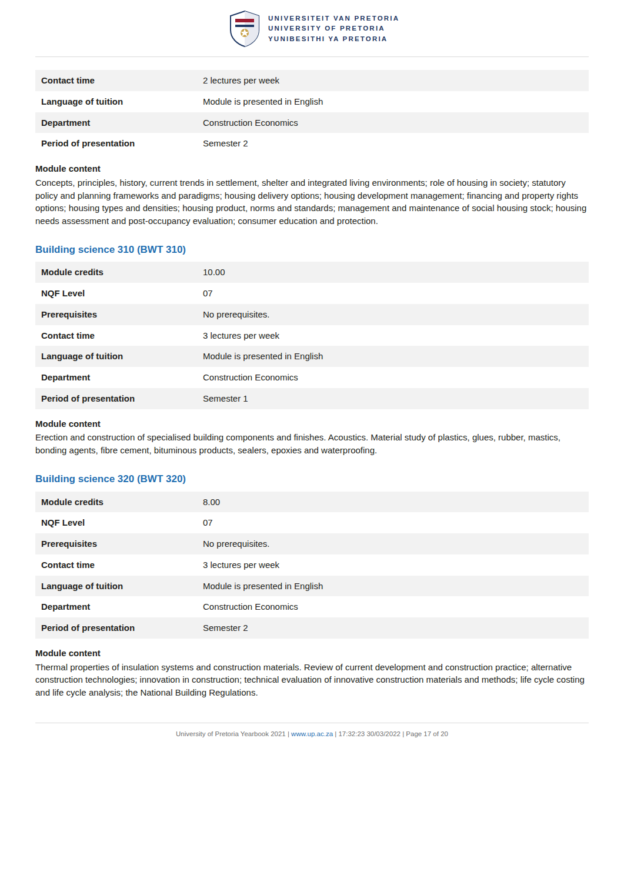UNIVERSITEIT VAN PRETORIA
UNIVERSITY OF PRETORIA
YUNIBESITHI YA PRETORIA
| Contact time | 2 lectures per week |
| Language of tuition | Module is presented in English |
| Department | Construction Economics |
| Period of presentation | Semester 2 |
Module content
Concepts, principles, history, current trends in settlement, shelter and integrated living environments; role of housing in society; statutory policy and planning frameworks and paradigms; housing delivery options; housing development management; financing and property rights options; housing types and densities; housing product, norms and standards; management and maintenance of social housing stock; housing needs assessment and post-occupancy evaluation; consumer education and protection.
Building science 310 (BWT 310)
| Module credits | 10.00 |
| NQF Level | 07 |
| Prerequisites | No prerequisites. |
| Contact time | 3 lectures per week |
| Language of tuition | Module is presented in English |
| Department | Construction Economics |
| Period of presentation | Semester 1 |
Module content
Erection and construction of specialised building components and finishes. Acoustics. Material study of plastics, glues, rubber, mastics, bonding agents, fibre cement, bituminous products, sealers, epoxies and waterproofing.
Building science 320 (BWT 320)
| Module credits | 8.00 |
| NQF Level | 07 |
| Prerequisites | No prerequisites. |
| Contact time | 3 lectures per week |
| Language of tuition | Module is presented in English |
| Department | Construction Economics |
| Period of presentation | Semester 2 |
Module content
Thermal properties of insulation systems and construction materials. Review of current development and construction practice; alternative construction technologies; innovation in construction; technical evaluation of innovative construction materials and methods; life cycle costing and life cycle analysis; the National Building Regulations.
University of Pretoria Yearbook 2021 | www.up.ac.za | 17:32:23 30/03/2022 | Page 17 of 20